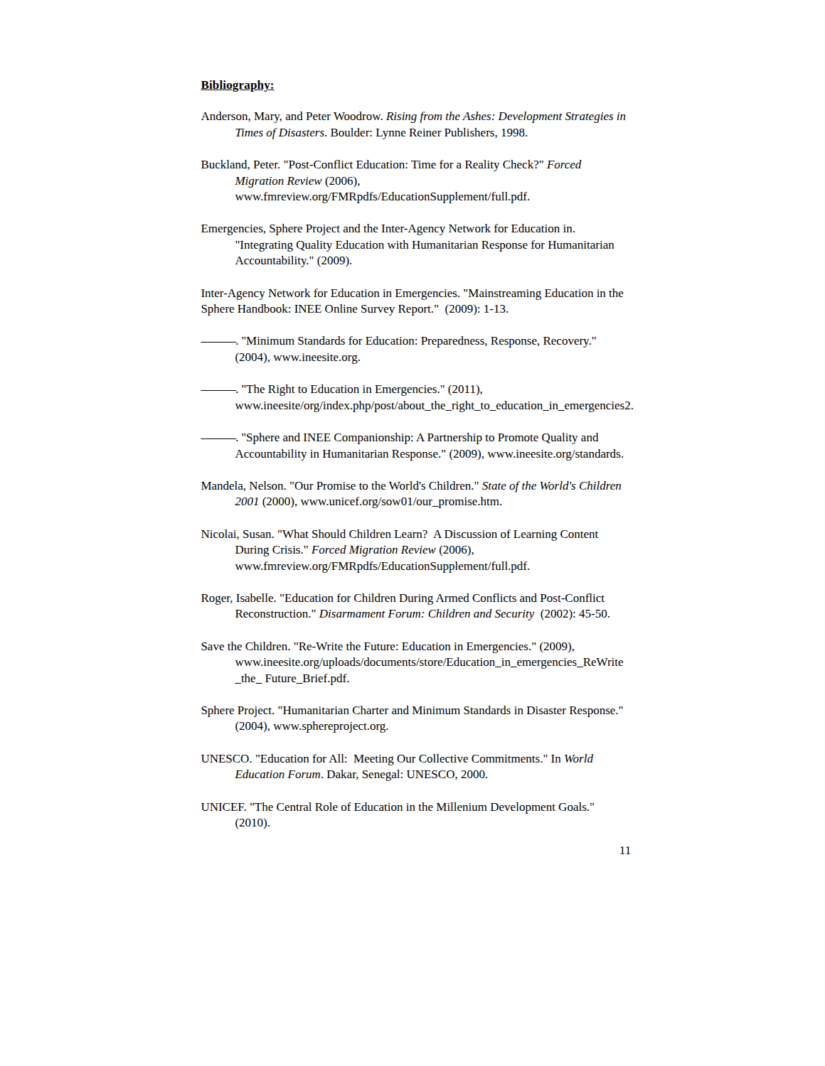Bibliography:
Anderson, Mary, and Peter Woodrow. Rising from the Ashes: Development Strategies in Times of Disasters. Boulder: Lynne Reiner Publishers, 1998.
Buckland, Peter. "Post-Conflict Education: Time for a Reality Check?" Forced Migration Review (2006), www.fmreview.org/FMRpdfs/EducationSupplement/full.pdf.
Emergencies, Sphere Project and the Inter-Agency Network for Education in. "Integrating Quality Education with Humanitarian Response for Humanitarian Accountability." (2009).
Inter-Agency Network for Education in Emergencies. "Mainstreaming Education in the Sphere Handbook: INEE Online Survey Report." (2009): 1-13.
———. "Minimum Standards for Education: Preparedness, Response, Recovery." (2004), www.ineesite.org.
———. "The Right to Education in Emergencies." (2011), www.ineesite/org/index.php/post/about_the_right_to_education_in_emergencies2.
———. "Sphere and INEE Companionship: A Partnership to Promote Quality and Accountability in Humanitarian Response." (2009), www.ineesite.org/standards.
Mandela, Nelson. "Our Promise to the World's Children." State of the World's Children 2001 (2000), www.unicef.org/sow01/our_promise.htm.
Nicolai, Susan. "What Should Children Learn? A Discussion of Learning Content During Crisis." Forced Migration Review (2006), www.fmreview.org/FMRpdfs/EducationSupplement/full.pdf.
Roger, Isabelle. "Education for Children During Armed Conflicts and Post-Conflict Reconstruction." Disarmament Forum: Children and Security (2002): 45-50.
Save the Children. "Re-Write the Future: Education in Emergencies." (2009), www.ineesite.org/uploads/documents/store/Education_in_emergencies_ReWrite _the_ Future_Brief.pdf.
Sphere Project. "Humanitarian Charter and Minimum Standards in Disaster Response." (2004), www.sphereproject.org.
UNESCO. "Education for All: Meeting Our Collective Commitments." In World Education Forum. Dakar, Senegal: UNESCO, 2000.
UNICEF. "The Central Role of Education in the Millenium Development Goals." (2010).
11